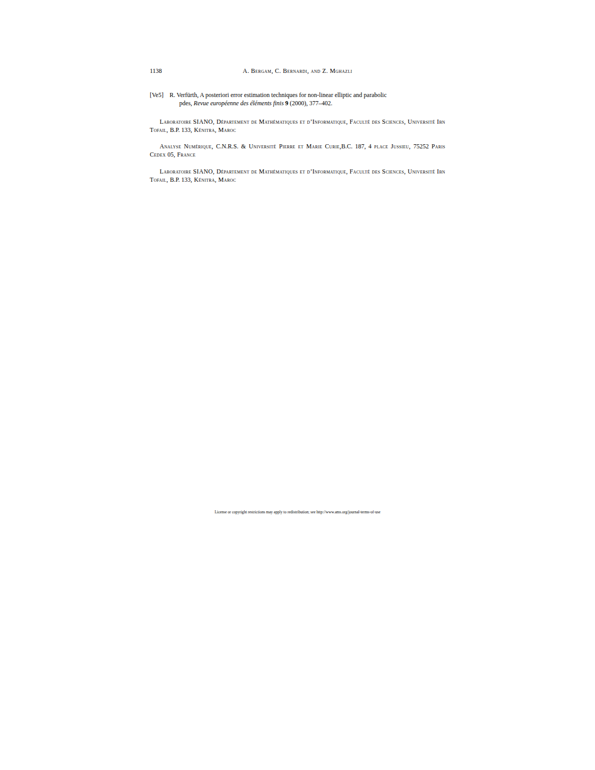1138 A. Bergam, C. Bernardi, and Z. Mghazli
[Ve5] R. Verfürth, A posteriori error estimation techniques for non-linear elliptic and parabolic pdes, Revue européenne des éléments finis 9 (2000), 377–402.
Laboratoire SIANO, Département de Mathématiques et d’Informatique, Faculté des Sciences, Université Ibn Tofail, B.P. 133, Kénitra, Maroc
Analyse Numérique, C.N.R.S. & Université Pierre et Marie Curie,B.C. 187, 4 place Jussieu, 75252 Paris Cedex 05, France
Laboratoire SIANO, Département de Mathématiques et d’Informatique, Faculté des Sciences, Université Ibn Tofail, B.P. 133, Kénitra, Maroc
License or copyright restrictions may apply to redistribution; see http://www.ams.org/journal-terms-of-use